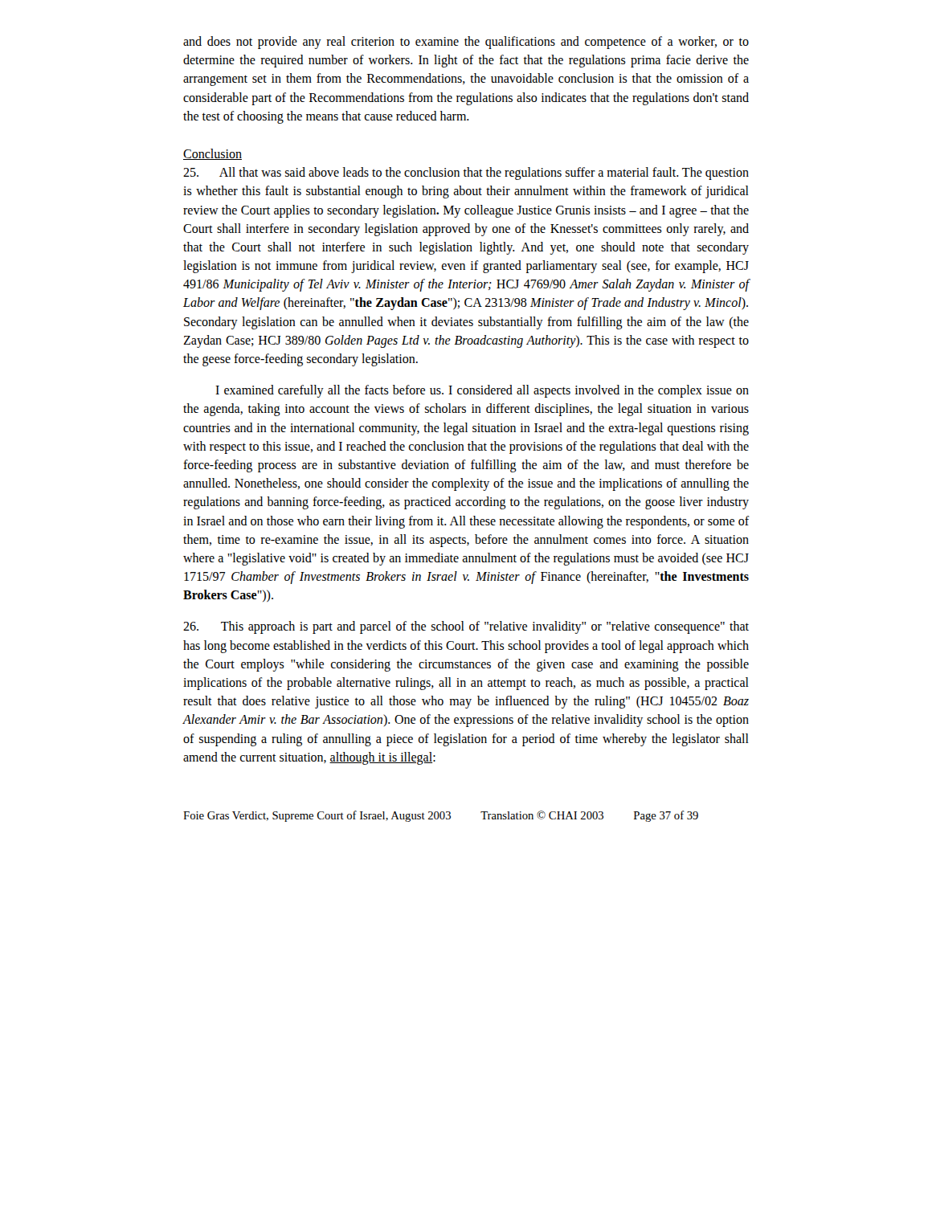and does not provide any real criterion to examine the qualifications and competence of a worker, or to determine the required number of workers. In light of the fact that the regulations prima facie derive the arrangement set in them from the Recommendations, the unavoidable conclusion is that the omission of a considerable part of the Recommendations from the regulations also indicates that the regulations don't stand the test of choosing the means that cause reduced harm.
Conclusion
25. All that was said above leads to the conclusion that the regulations suffer a material fault. The question is whether this fault is substantial enough to bring about their annulment within the framework of juridical review the Court applies to secondary legislation. My colleague Justice Grunis insists – and I agree – that the Court shall interfere in secondary legislation approved by one of the Knesset's committees only rarely, and that the Court shall not interfere in such legislation lightly. And yet, one should note that secondary legislation is not immune from juridical review, even if granted parliamentary seal (see, for example, HCJ 491/86 Municipality of Tel Aviv v. Minister of the Interior; HCJ 4769/90 Amer Salah Zaydan v. Minister of Labor and Welfare (hereinafter, "the Zaydan Case"); CA 2313/98 Minister of Trade and Industry v. Mincol). Secondary legislation can be annulled when it deviates substantially from fulfilling the aim of the law (the Zaydan Case; HCJ 389/80 Golden Pages Ltd v. the Broadcasting Authority). This is the case with respect to the geese force-feeding secondary legislation.
I examined carefully all the facts before us. I considered all aspects involved in the complex issue on the agenda, taking into account the views of scholars in different disciplines, the legal situation in various countries and in the international community, the legal situation in Israel and the extra-legal questions rising with respect to this issue, and I reached the conclusion that the provisions of the regulations that deal with the force-feeding process are in substantive deviation of fulfilling the aim of the law, and must therefore be annulled. Nonetheless, one should consider the complexity of the issue and the implications of annulling the regulations and banning force-feeding, as practiced according to the regulations, on the goose liver industry in Israel and on those who earn their living from it. All these necessitate allowing the respondents, or some of them, time to re-examine the issue, in all its aspects, before the annulment comes into force. A situation where a "legislative void" is created by an immediate annulment of the regulations must be avoided (see HCJ 1715/97 Chamber of Investments Brokers in Israel v. Minister of Finance (hereinafter, "the Investments Brokers Case")).
26. This approach is part and parcel of the school of "relative invalidity" or "relative consequence" that has long become established in the verdicts of this Court. This school provides a tool of legal approach which the Court employs "while considering the circumstances of the given case and examining the possible implications of the probable alternative rulings, all in an attempt to reach, as much as possible, a practical result that does relative justice to all those who may be influenced by the ruling" (HCJ 10455/02 Boaz Alexander Amir v. the Bar Association). One of the expressions of the relative invalidity school is the option of suspending a ruling of annulling a piece of legislation for a period of time whereby the legislator shall amend the current situation, although it is illegal:
Foie Gras Verdict, Supreme Court of Israel, August 2003 Translation © CHAI 2003 Page 37 of 39